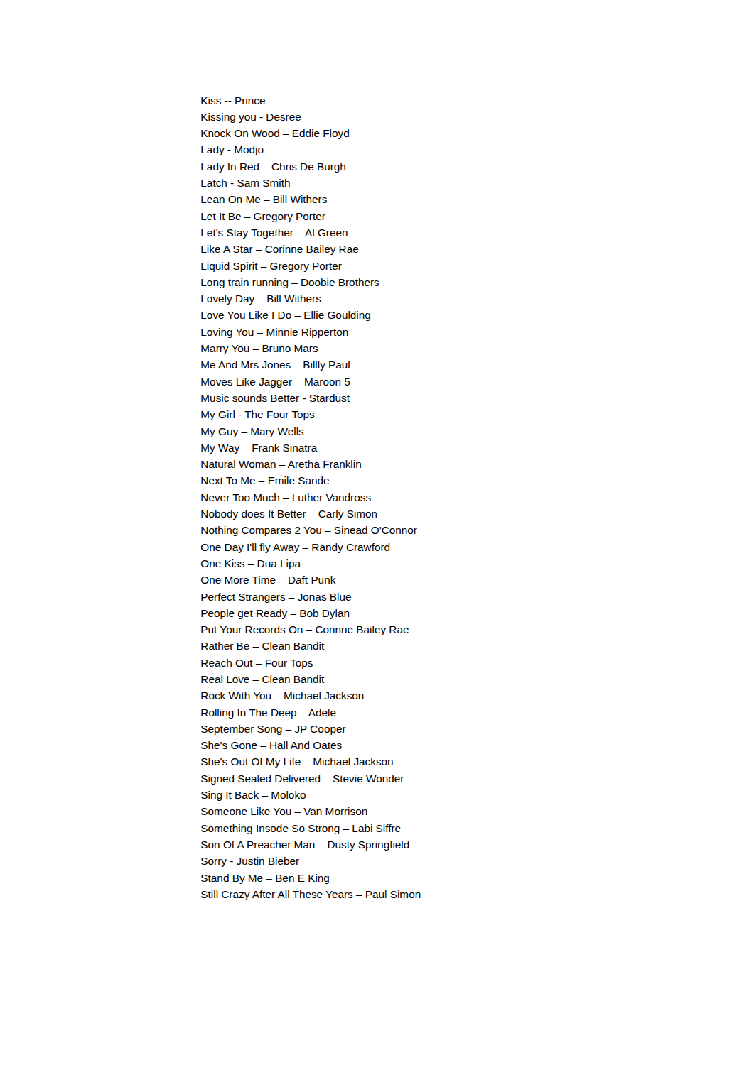Kiss -- Prince
Kissing you - Desree
Knock On Wood – Eddie Floyd
Lady - Modjo
Lady In Red – Chris De Burgh
Latch - Sam Smith
Lean On Me – Bill Withers
Let It Be – Gregory Porter
Let's Stay Together – Al Green
Like A Star – Corinne Bailey Rae
Liquid Spirit – Gregory Porter
Long train running – Doobie Brothers
Lovely Day – Bill Withers
Love You Like I Do – Ellie Goulding
Loving You – Minnie Ripperton
Marry You – Bruno Mars
Me And Mrs Jones – Billly Paul
Moves Like Jagger – Maroon 5
Music sounds Better - Stardust
My Girl - The Four Tops
My Guy – Mary Wells
My Way – Frank Sinatra
Natural Woman – Aretha Franklin
Next To Me – Emile Sande
Never Too Much – Luther Vandross
Nobody does It Better – Carly Simon
Nothing Compares 2 You – Sinead O'Connor
One Day I'll fly Away – Randy Crawford
One Kiss – Dua Lipa
One More Time – Daft Punk
Perfect Strangers – Jonas Blue
People get Ready – Bob Dylan
Put Your Records On – Corinne Bailey Rae
Rather Be – Clean Bandit
Reach Out – Four Tops
Real Love – Clean Bandit
Rock With You – Michael Jackson
Rolling In The Deep – Adele
September Song – JP Cooper
She's Gone – Hall And Oates
She's Out Of My Life – Michael Jackson
Signed Sealed Delivered – Stevie Wonder
Sing It Back – Moloko
Someone Like You – Van Morrison
Something Insode So Strong – Labi Siffre
Son Of A Preacher Man – Dusty Springfield
Sorry - Justin Bieber
Stand By Me – Ben E King
Still Crazy After All These Years – Paul Simon